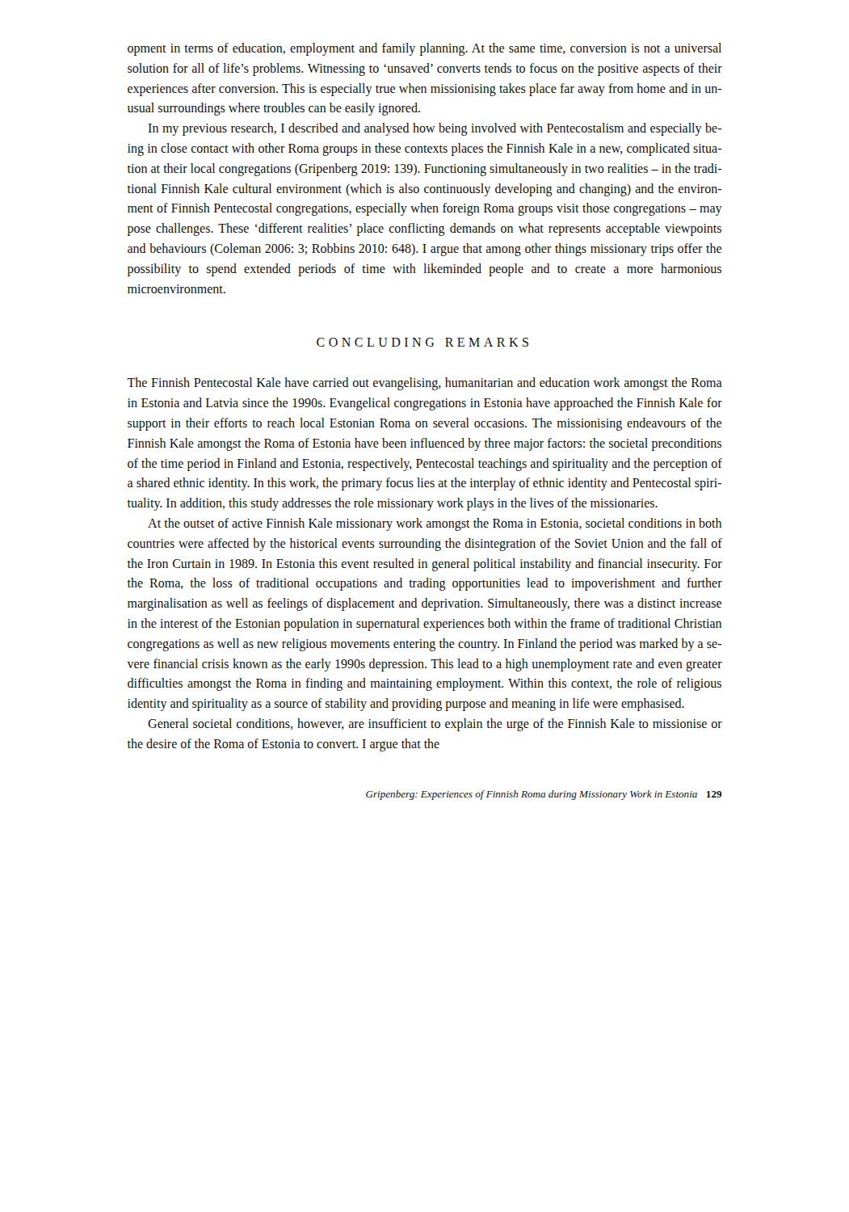opment in terms of education, employment and family planning. At the same time, conversion is not a universal solution for all of life’s problems. Witnessing to ‘unsaved’ converts tends to focus on the positive aspects of their experiences after conversion. This is especially true when missionising takes place far away from home and in unusual surroundings where troubles can be easily ignored.
In my previous research, I described and analysed how being involved with Pentecostalism and especially being in close contact with other Roma groups in these contexts places the Finnish Kale in a new, complicated situation at their local congregations (Gripenberg 2019: 139). Functioning simultaneously in two realities – in the traditional Finnish Kale cultural environment (which is also continuously developing and changing) and the environment of Finnish Pentecostal congregations, especially when foreign Roma groups visit those congregations – may pose challenges. These ‘different realities’ place conflicting demands on what represents acceptable viewpoints and behaviours (Coleman 2006: 3; Robbins 2010: 648). I argue that among other things missionary trips offer the possibility to spend extended periods of time with likeminded people and to create a more harmonious microenvironment.
Concluding remarks
The Finnish Pentecostal Kale have carried out evangelising, humanitarian and education work amongst the Roma in Estonia and Latvia since the 1990s. Evangelical congregations in Estonia have approached the Finnish Kale for support in their efforts to reach local Estonian Roma on several occasions. The missionising endeavours of the Finnish Kale amongst the Roma of Estonia have been influenced by three major factors: the societal preconditions of the time period in Finland and Estonia, respectively, Pentecostal teachings and spirituality and the perception of a shared ethnic identity. In this work, the primary focus lies at the interplay of ethnic identity and Pentecostal spirituality. In addition, this study addresses the role missionary work plays in the lives of the missionaries.
At the outset of active Finnish Kale missionary work amongst the Roma in Estonia, societal conditions in both countries were affected by the historical events surrounding the disintegration of the Soviet Union and the fall of the Iron Curtain in 1989. In Estonia this event resulted in general political instability and financial insecurity. For the Roma, the loss of traditional occupations and trading opportunities lead to impoverishment and further marginalisation as well as feelings of displacement and deprivation. Simultaneously, there was a distinct increase in the interest of the Estonian population in supernatural experiences both within the frame of traditional Christian congregations as well as new religious movements entering the country. In Finland the period was marked by a severe financial crisis known as the early 1990s depression. This lead to a high unemployment rate and even greater difficulties amongst the Roma in finding and maintaining employment. Within this context, the role of religious identity and spirituality as a source of stability and providing purpose and meaning in life were emphasised.
General societal conditions, however, are insufficient to explain the urge of the Finnish Kale to missionise or the desire of the Roma of Estonia to convert. I argue that the
Gripenberg: Experiences of Finnish Roma during Missionary Work in Estonia129